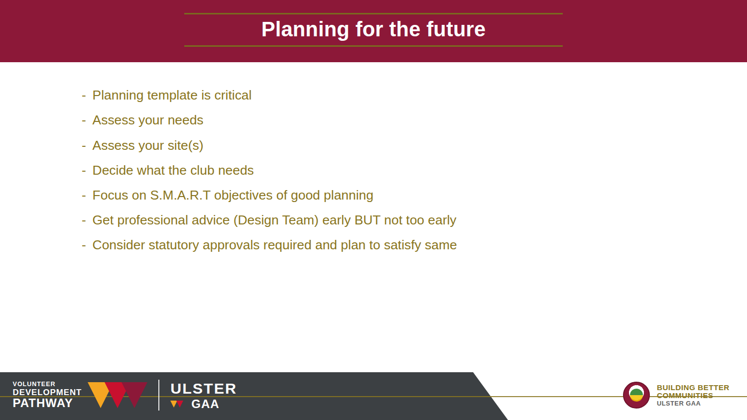Planning for the future
Planning template is critical
Assess your needs
Assess your site(s)
Decide what the club needs
Focus on S.M.A.R.T objectives of good planning
Get professional advice (Design Team) early BUT not too early
Consider statutory approvals required and plan to satisfy same
Volunteer
Development
Pathway
ULSTER
GAA
Building Better
Communities
Ulster GAA